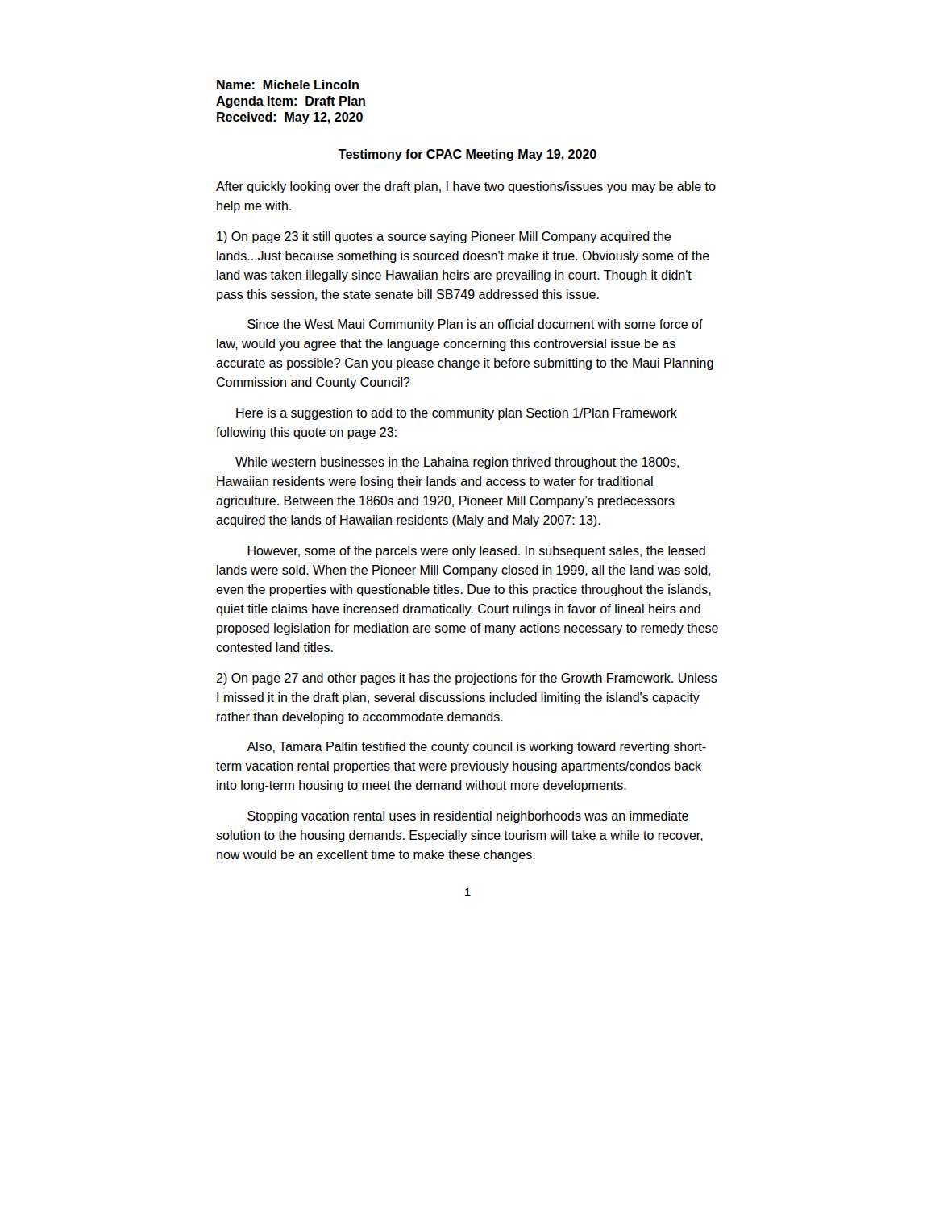Name: Michele Lincoln
Agenda Item: Draft Plan
Received: May 12, 2020
Testimony for CPAC Meeting May 19, 2020
After quickly looking over the draft plan, I have two questions/issues you may be able to help me with.
1) On page 23 it still quotes a source saying Pioneer Mill Company acquired the lands...Just because something is sourced doesn't make it true. Obviously some of the land was taken illegally since Hawaiian heirs are prevailing in court. Though it didn't pass this session, the state senate bill SB749 addressed this issue.
Since the West Maui Community Plan is an official document with some force of law, would you agree that the language concerning this controversial issue be as accurate as possible? Can you please change it before submitting to the Maui Planning Commission and County Council?
Here is a suggestion to add to the community plan Section 1/Plan Framework following this quote on page 23:
While western businesses in the Lahaina region thrived throughout the 1800s, Hawaiian residents were losing their lands and access to water for traditional agriculture. Between the 1860s and 1920, Pioneer Mill Company’s predecessors acquired the lands of Hawaiian residents (Maly and Maly 2007: 13).
However, some of the parcels were only leased. In subsequent sales, the leased lands were sold. When the Pioneer Mill Company closed in 1999, all the land was sold, even the properties with questionable titles. Due to this practice throughout the islands, quiet title claims have increased dramatically. Court rulings in favor of lineal heirs and proposed legislation for mediation are some of many actions necessary to remedy these contested land titles.
2) On page 27 and other pages it has the projections for the Growth Framework. Unless I missed it in the draft plan, several discussions included limiting the island's capacity rather than developing to accommodate demands.
Also, Tamara Paltin testified the county council is working toward reverting short-term vacation rental properties that were previously housing apartments/condos back into long-term housing to meet the demand without more developments.
Stopping vacation rental uses in residential neighborhoods was an immediate solution to the housing demands. Especially since tourism will take a while to recover, now would be an excellent time to make these changes.
1